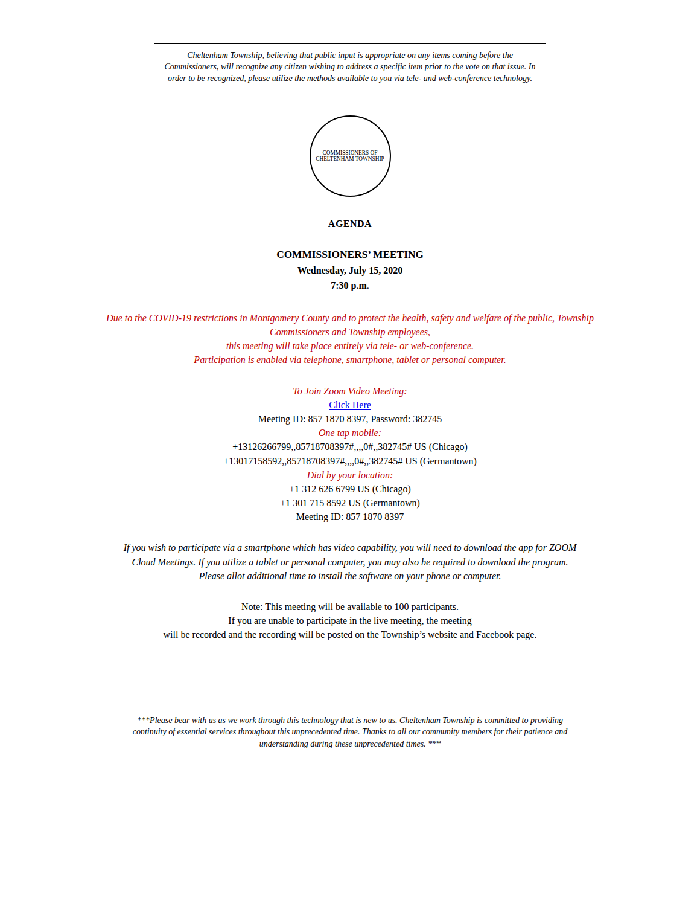Cheltenham Township, believing that public input is appropriate on any items coming before the Commissioners, will recognize any citizen wishing to address a specific item prior to the vote on that issue. In order to be recognized, please utilize the methods available to you via tele- and web-conference technology.
COMMISSIONERS OF CHELTENHAM TOWNSHIP
AGENDA
COMMISSIONERS’ MEETING
Wednesday, July 15, 2020
7:30 p.m.
Due to the COVID-19 restrictions in Montgomery County and to protect the health, safety and welfare of the public, Township Commissioners and Township employees,
this meeting will take place entirely via tele- or web-conference.
Participation is enabled via telephone, smartphone, tablet or personal computer.
To Join Zoom Video Meeting:
Click Here
Meeting ID: 857 1870 8397, Password: 382745
One tap mobile:
+13126266799,,85718708397#,,,,0#,,382745# US (Chicago)
+13017158592,,85718708397#,,,,0#,,382745# US (Germantown)
Dial by your location:
+1 312 626 6799 US (Chicago)
+1 301 715 8592 US (Germantown)
Meeting ID: 857 1870 8397
If you wish to participate via a smartphone which has video capability, you will need to download the app for ZOOM Cloud Meetings. If you utilize a tablet or personal computer, you may also be required to download the program. Please allot additional time to install the software on your phone or computer.
Note: This meeting will be available to 100 participants.
If you are unable to participate in the live meeting, the meeting
will be recorded and the recording will be posted on the Township’s website and Facebook page.
***Please bear with us as we work through this technology that is new to us. Cheltenham Township is committed to providing continuity of essential services throughout this unprecedented time. Thanks to all our community members for their patience and understanding during these unprecedented times. ***